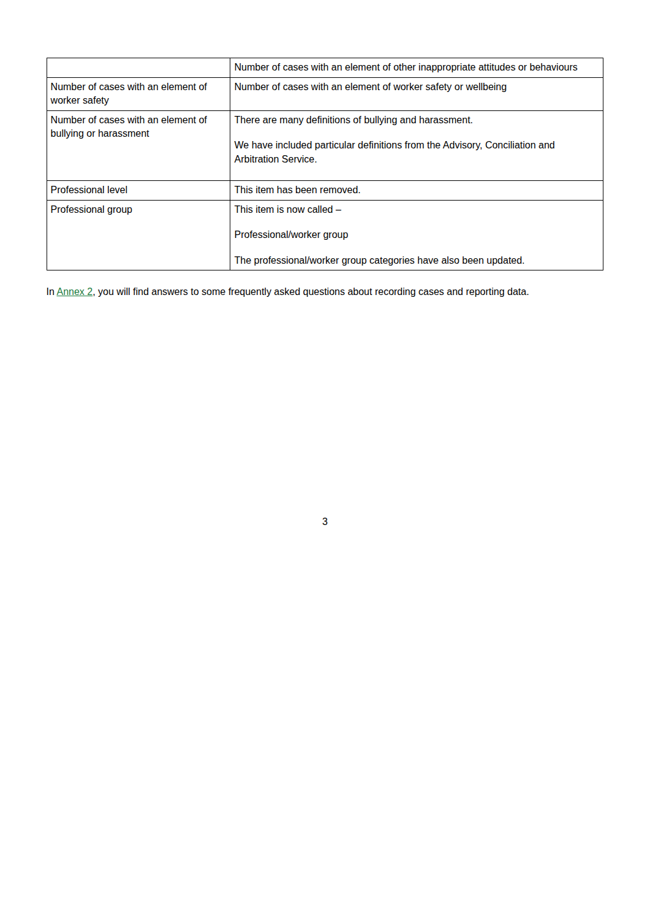| | Number of cases with an element of other inappropriate attitudes or behaviours |
| Number of cases with an element of worker safety | Number of cases with an element of worker safety or wellbeing |
| Number of cases with an element of bullying or harassment | There are many definitions of bullying and harassment. We have included particular definitions from the Advisory, Conciliation and Arbitration Service. |
| Professional level | This item has been removed. |
| Professional group | This item is now called – Professional/worker group The professional/worker group categories have also been updated. |
In Annex 2, you will find answers to some frequently asked questions about recording cases and reporting data.
3